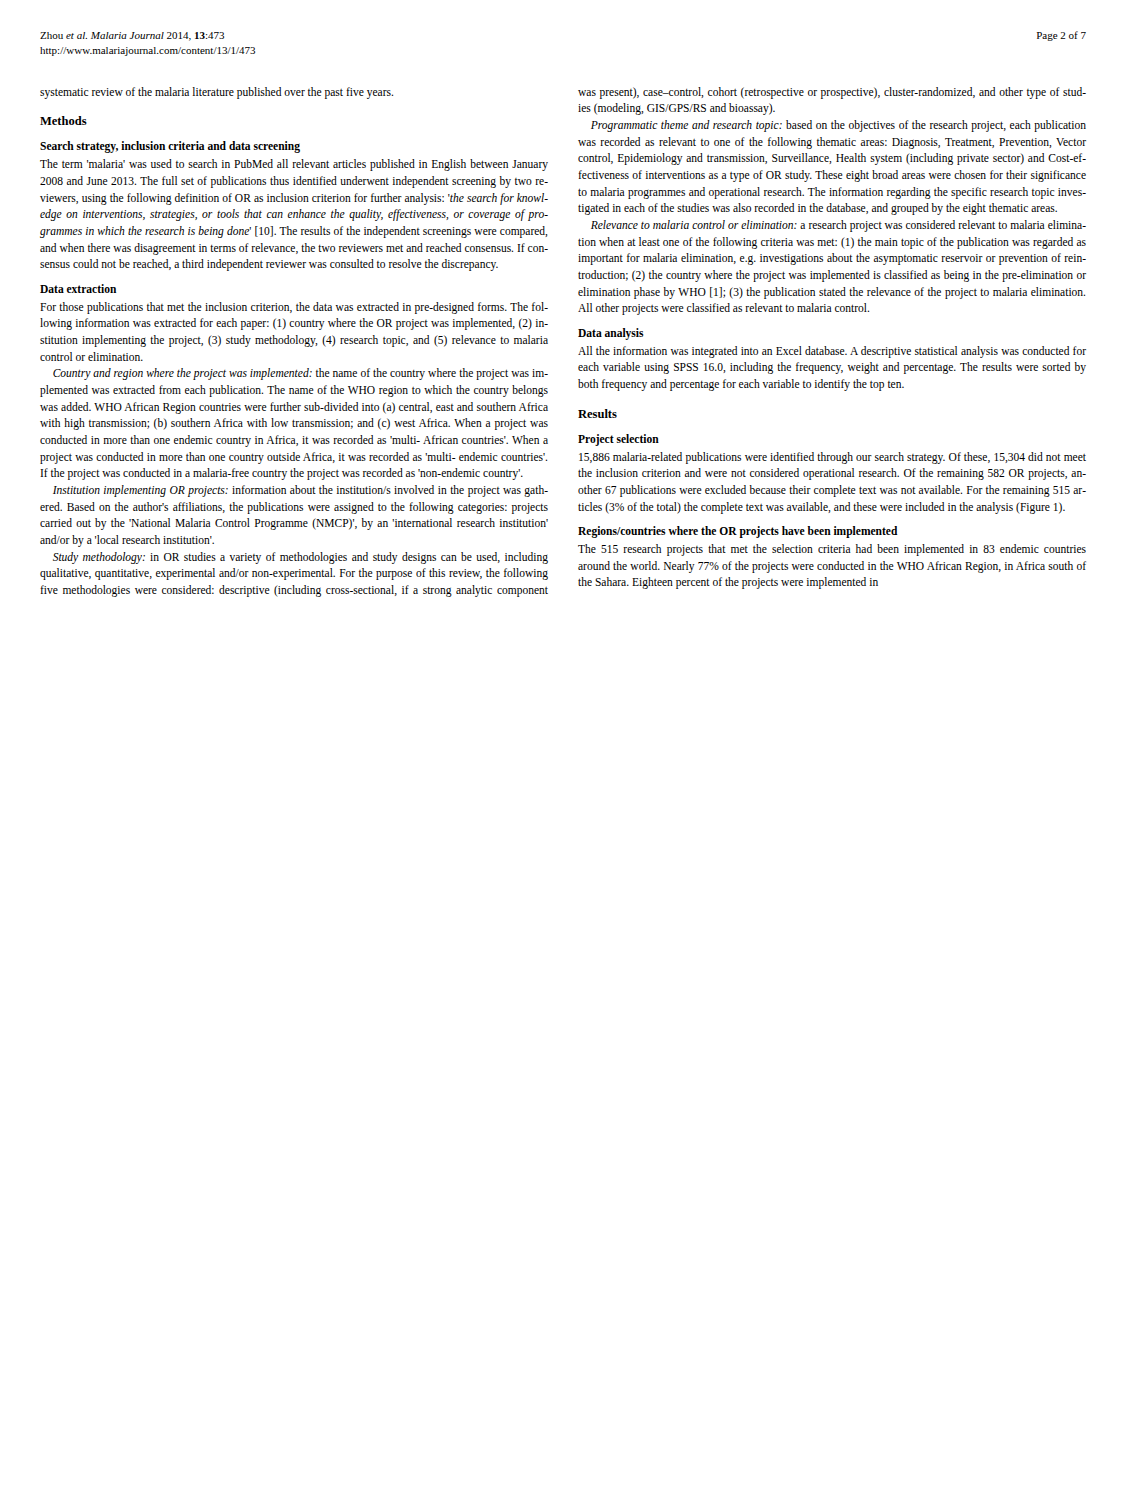Zhou et al. Malaria Journal 2014, 13:473
http://www.malariajournal.com/content/13/1/473
Page 2 of 7
systematic review of the malaria literature published over the past five years.
Methods
Search strategy, inclusion criteria and data screening
The term 'malaria' was used to search in PubMed all relevant articles published in English between January 2008 and June 2013. The full set of publications thus identified underwent independent screening by two reviewers, using the following definition of OR as inclusion criterion for further analysis: 'the search for knowledge on interventions, strategies, or tools that can enhance the quality, effectiveness, or coverage of programmes in which the research is being done' [10]. The results of the independent screenings were compared, and when there was disagreement in terms of relevance, the two reviewers met and reached consensus. If consensus could not be reached, a third independent reviewer was consulted to resolve the discrepancy.
Data extraction
For those publications that met the inclusion criterion, the data was extracted in pre-designed forms. The following information was extracted for each paper: (1) country where the OR project was implemented, (2) institution implementing the project, (3) study methodology, (4) research topic, and (5) relevance to malaria control or elimination.
Country and region where the project was implemented: the name of the country where the project was implemented was extracted from each publication. The name of the WHO region to which the country belongs was added. WHO African Region countries were further sub-divided into (a) central, east and southern Africa with high transmission; (b) southern Africa with low transmission; and (c) west Africa. When a project was conducted in more than one endemic country in Africa, it was recorded as 'multi- African countries'. When a project was conducted in more than one country outside Africa, it was recorded as 'multi- endemic countries'. If the project was conducted in a malaria-free country the project was recorded as 'non-endemic country'.
Institution implementing OR projects: information about the institution/s involved in the project was gathered. Based on the author's affiliations, the publications were assigned to the following categories: projects carried out by the 'National Malaria Control Programme (NMCP)', by an 'international research institution' and/or by a 'local research institution'.
Study methodology: in OR studies a variety of methodologies and study designs can be used, including qualitative, quantitative, experimental and/or non-experimental. For the purpose of this review, the following five methodologies were considered: descriptive (including cross-sectional, if a strong analytic component was present), case–control, cohort (retrospective or prospective), cluster-randomized, and other type of studies (modeling, GIS/GPS/RS and bioassay).
Programmatic theme and research topic: based on the objectives of the research project, each publication was recorded as relevant to one of the following thematic areas: Diagnosis, Treatment, Prevention, Vector control, Epidemiology and transmission, Surveillance, Health system (including private sector) and Cost-effectiveness of interventions as a type of OR study. These eight broad areas were chosen for their significance to malaria programmes and operational research. The information regarding the specific research topic investigated in each of the studies was also recorded in the database, and grouped by the eight thematic areas.
Relevance to malaria control or elimination: a research project was considered relevant to malaria elimination when at least one of the following criteria was met: (1) the main topic of the publication was regarded as important for malaria elimination, e.g. investigations about the asymptomatic reservoir or prevention of reintroduction; (2) the country where the project was implemented is classified as being in the pre-elimination or elimination phase by WHO [1]; (3) the publication stated the relevance of the project to malaria elimination. All other projects were classified as relevant to malaria control.
Data analysis
All the information was integrated into an Excel database. A descriptive statistical analysis was conducted for each variable using SPSS 16.0, including the frequency, weight and percentage. The results were sorted by both frequency and percentage for each variable to identify the top ten.
Results
Project selection
15,886 malaria-related publications were identified through our search strategy. Of these, 15,304 did not meet the inclusion criterion and were not considered operational research. Of the remaining 582 OR projects, another 67 publications were excluded because their complete text was not available. For the remaining 515 articles (3% of the total) the complete text was available, and these were included in the analysis (Figure 1).
Regions/countries where the OR projects have been implemented
The 515 research projects that met the selection criteria had been implemented in 83 endemic countries around the world. Nearly 77% of the projects were conducted in the WHO African Region, in Africa south of the Sahara. Eighteen percent of the projects were implemented in